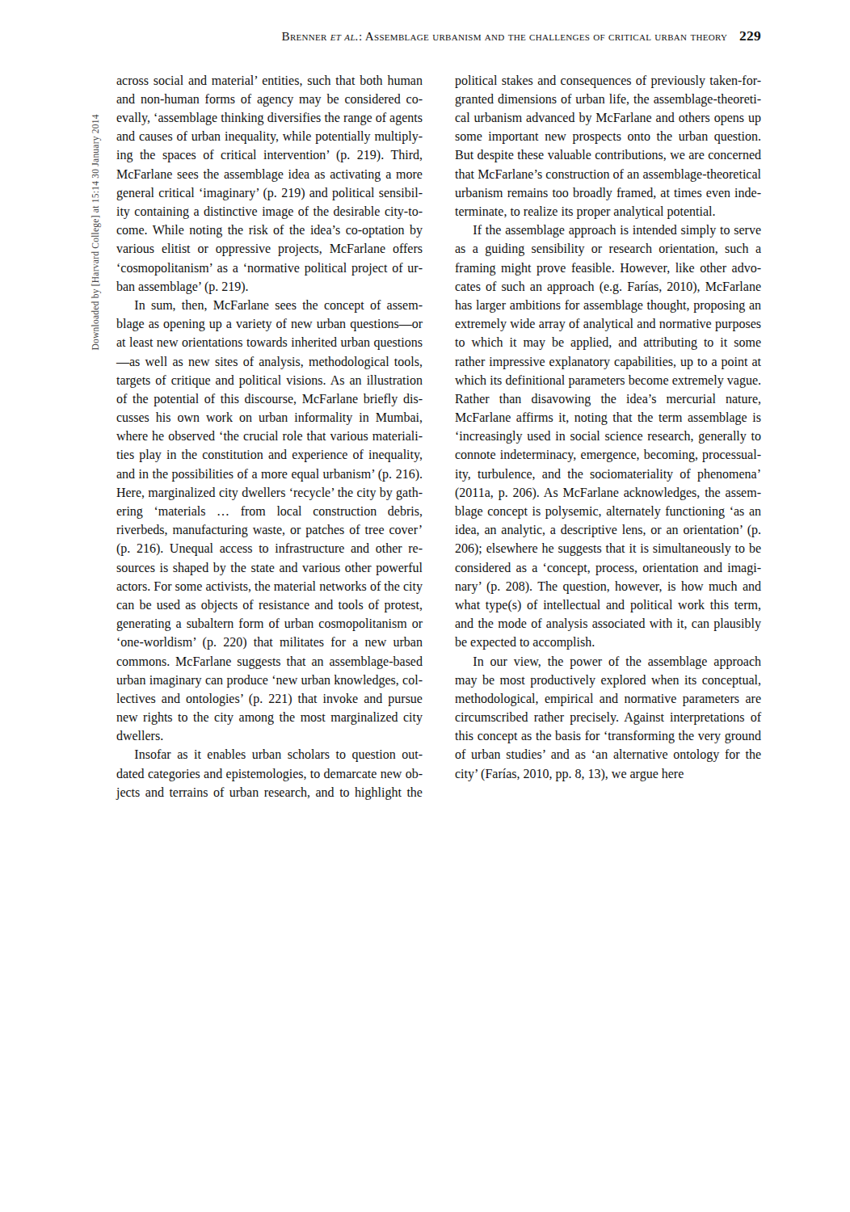Brenner et al.: Assemblage urbanism and the challenges of critical urban theory 229
Downloaded by [Harvard College] at 15:14 30 January 2014
across social and material’ entities, such that both human and non-human forms of agency may be considered coevally, ‘assemblage thinking diversifies the range of agents and causes of urban inequality, while potentially multiplying the spaces of critical intervention’ (p. 219). Third, McFarlane sees the assemblage idea as activating a more general critical ‘imaginary’ (p. 219) and political sensibility containing a distinctive image of the desirable city-to-come. While noting the risk of the idea’s co-optation by various elitist or oppressive projects, McFarlane offers ‘cosmopolitanism’ as a ‘normative political project of urban assemblage’ (p. 219).
In sum, then, McFarlane sees the concept of assemblage as opening up a variety of new urban questions—or at least new orientations towards inherited urban questions—as well as new sites of analysis, methodological tools, targets of critique and political visions. As an illustration of the potential of this discourse, McFarlane briefly discusses his own work on urban informality in Mumbai, where he observed ‘the crucial role that various materialities play in the constitution and experience of inequality, and in the possibilities of a more equal urbanism’ (p. 216). Here, marginalized city dwellers ‘recycle’ the city by gathering ‘materials … from local construction debris, riverbeds, manufacturing waste, or patches of tree cover’ (p. 216). Unequal access to infrastructure and other resources is shaped by the state and various other powerful actors. For some activists, the material networks of the city can be used as objects of resistance and tools of protest, generating a subaltern form of urban cosmopolitanism or ‘one-worldism’ (p. 220) that militates for a new urban commons. McFarlane suggests that an assemblage-based urban imaginary can produce ‘new urban knowledges, collectives and ontologies’ (p. 221) that invoke and pursue new rights to the city among the most marginalized city dwellers.
Insofar as it enables urban scholars to question outdated categories and epistemologies, to demarcate new objects and terrains of urban research, and to highlight the political stakes and consequences of previously taken-for-granted dimensions of urban life, the assemblage-theoretical urbanism advanced by McFarlane and others opens up some important new prospects onto the urban question. But despite these valuable contributions, we are concerned that McFarlane’s construction of an assemblage-theoretical urbanism remains too broadly framed, at times even indeterminate, to realize its proper analytical potential.
If the assemblage approach is intended simply to serve as a guiding sensibility or research orientation, such a framing might prove feasible. However, like other advocates of such an approach (e.g. Farías, 2010), McFarlane has larger ambitions for assemblage thought, proposing an extremely wide array of analytical and normative purposes to which it may be applied, and attributing to it some rather impressive explanatory capabilities, up to a point at which its definitional parameters become extremely vague. Rather than disavowing the idea’s mercurial nature, McFarlane affirms it, noting that the term assemblage is ‘increasingly used in social science research, generally to connote indeterminacy, emergence, becoming, processuality, turbulence, and the sociomateriality of phenomena’ (2011a, p. 206). As McFarlane acknowledges, the assemblage concept is polysemic, alternately functioning ‘as an idea, an analytic, a descriptive lens, or an orientation’ (p. 206); elsewhere he suggests that it is simultaneously to be considered as a ‘concept, process, orientation and imaginary’ (p. 208). The question, however, is how much and what type(s) of intellectual and political work this term, and the mode of analysis associated with it, can plausibly be expected to accomplish.
In our view, the power of the assemblage approach may be most productively explored when its conceptual, methodological, empirical and normative parameters are circumscribed rather precisely. Against interpretations of this concept as the basis for ‘transforming the very ground of urban studies’ and as ‘an alternative ontology for the city’ (Farías, 2010, pp. 8, 13), we argue here